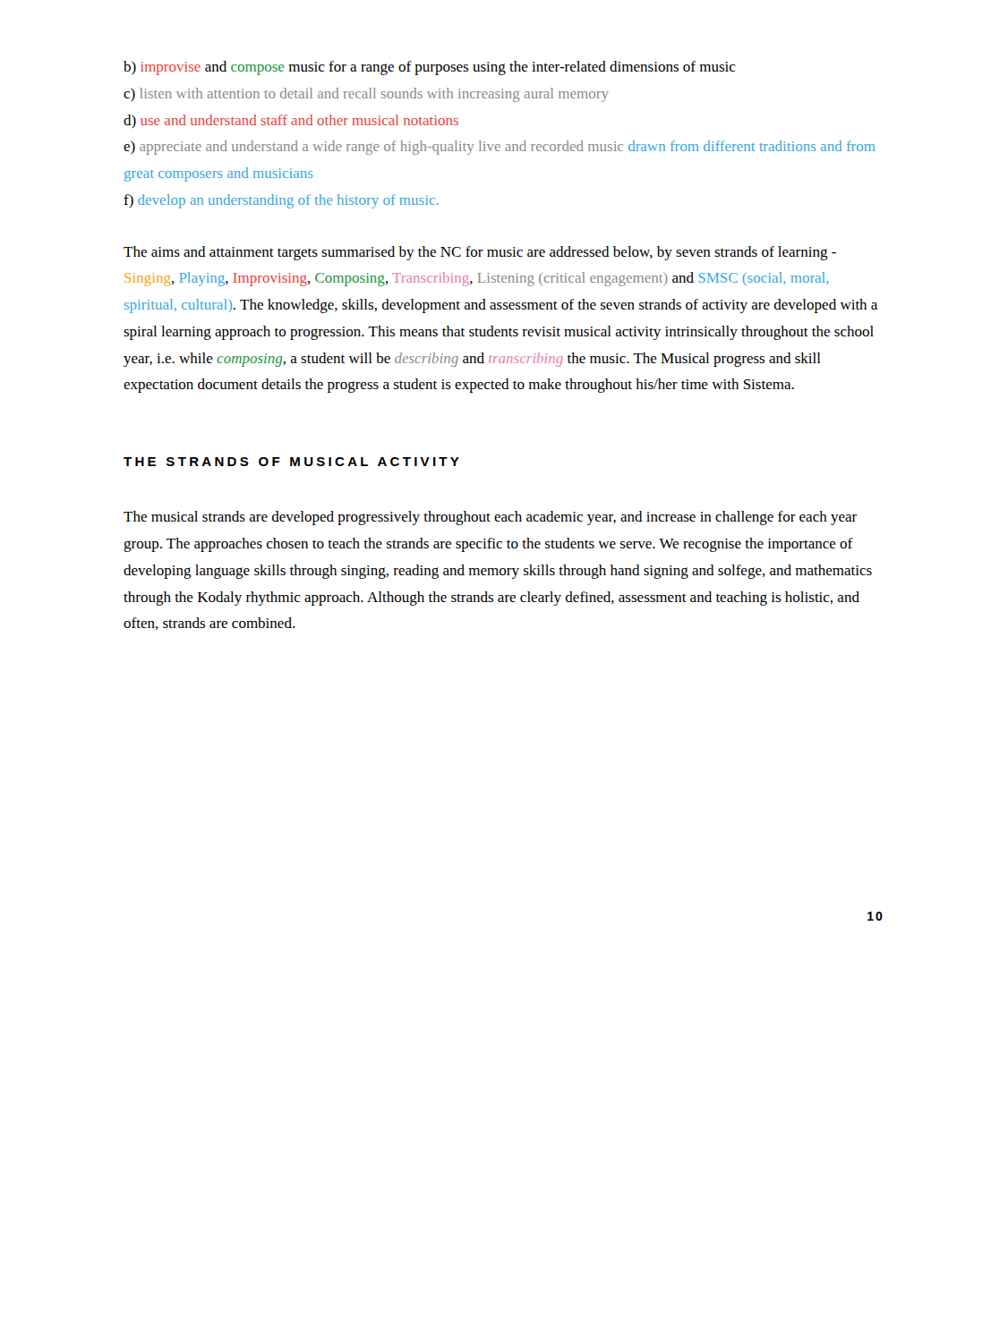b) improvise and compose music for a range of purposes using the inter-related dimensions of music
c) listen with attention to detail and recall sounds with increasing aural memory
d) use and understand staff and other musical notations
e) appreciate and understand a wide range of high-quality live and recorded music drawn from different traditions and from great composers and musicians
f) develop an understanding of the history of music.
The aims and attainment targets summarised by the NC for music are addressed below, by seven strands of learning - Singing, Playing, Improvising, Composing, Transcribing, Listening (critical engagement) and SMSC (social, moral, spiritual, cultural). The knowledge, skills, development and assessment of the seven strands of activity are developed with a spiral learning approach to progression. This means that students revisit musical activity intrinsically throughout the school year, i.e. while composing, a student will be describing and transcribing the music. The Musical progress and skill expectation document details the progress a student is expected to make throughout his/her time with Sistema.
The Strands of Musical Activity
The musical strands are developed progressively throughout each academic year, and increase in challenge for each year group. The approaches chosen to teach the strands are specific to the students we serve. We recognise the importance of developing language skills through singing, reading and memory skills through hand signing and solfege, and mathematics through the Kodaly rhythmic approach. Although the strands are clearly defined, assessment and teaching is holistic, and often, strands are combined.
10